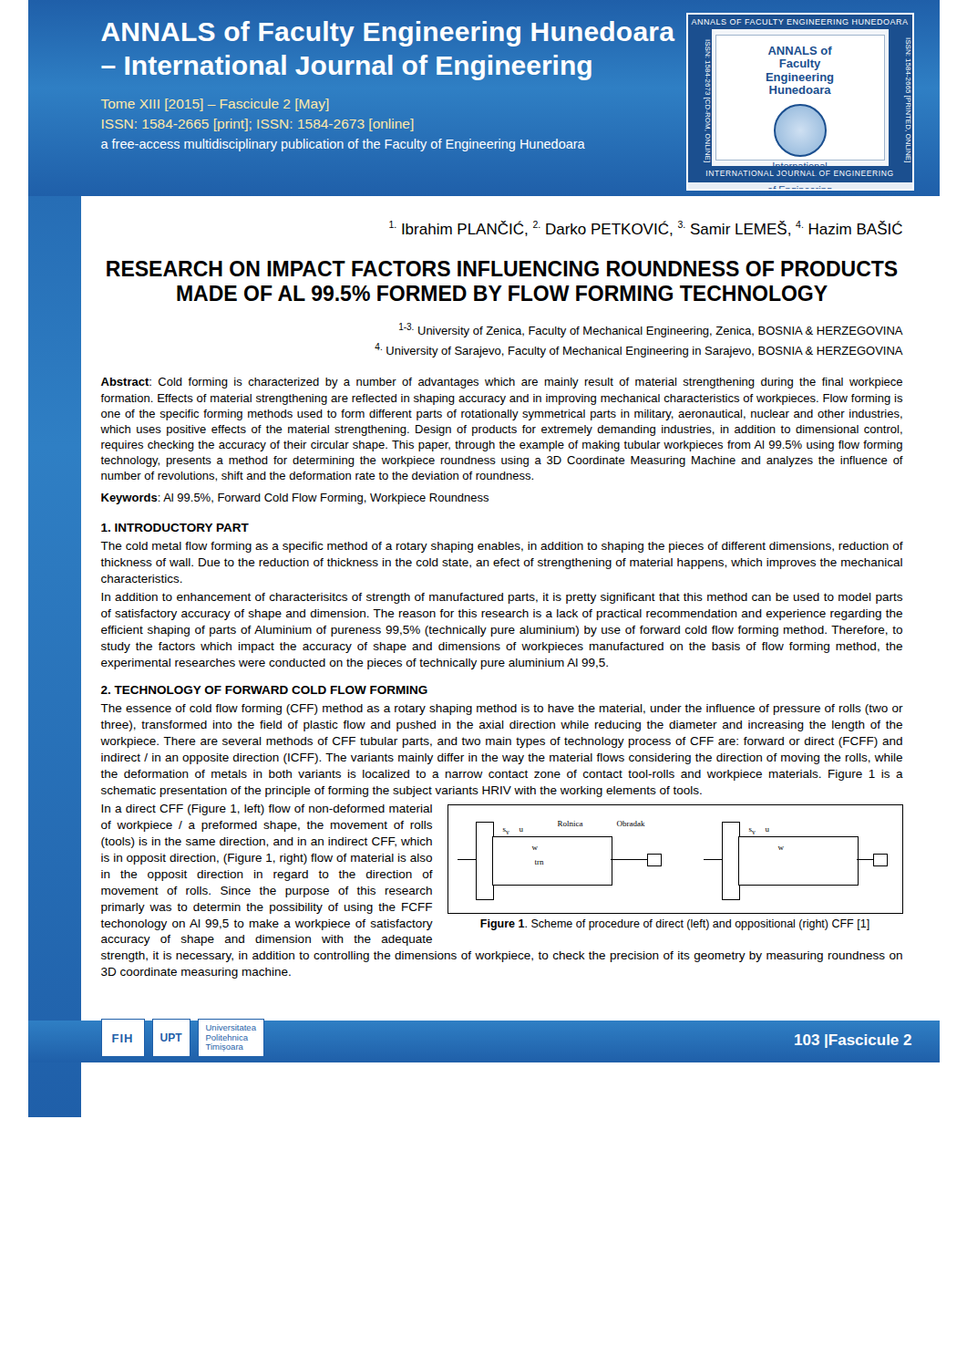ANNALS of Faculty Engineering Hunedoara
– International Journal of Engineering
Tome XIII [2015] – Fascicule 2 [May]
ISSN: 1584-2665 [print]; ISSN: 1584-2673 [online]
a free-access multidisciplinary publication of the Faculty of Engineering Hunedoara
ANNALS OF FACULTY ENGINEERING HUNEDOARA
ISSN: 1584-2673 [CD-ROM, ONLINE]
ANNALS of
Faculty
Engineering
Hunedoara
International
Journal
of Engineering
ISSN: 1584-2665 [PRINTED, ONLINE]
INTERNATIONAL JOURNAL OF ENGINEERING
1. Ibrahim PLANČIĆ, 2. Darko PETKOVIĆ, 3. Samir LEMEŠ, 4. Hazim BAŠIĆ
RESEARCH ON IMPACT FACTORS INFLUENCING ROUNDNESS OF PRODUCTS
MADE OF AL 99.5% FORMED BY FLOW FORMING TECHNOLOGY
1-3. University of Zenica, Faculty of Mechanical Engineering, Zenica, BOSNIA & HERZEGOVINA
4. University of Sarajevo, Faculty of Mechanical Engineering in Sarajevo, BOSNIA & HERZEGOVINA
Abstract: Cold forming is characterized by a number of advantages which are mainly result of material strengthening during the final workpiece formation. Effects of material strengthening are reflected in shaping accuracy and in improving mechanical characteristics of workpieces. Flow forming is one of the specific forming methods used to form different parts of rotationally symmetrical parts in military, aeronautical, nuclear and other industries, which uses positive effects of the material strengthening. Design of products for extremely demanding industries, in addition to dimensional control, requires checking the accuracy of their circular shape. This paper, through the example of making tubular workpieces from Al 99.5% using flow forming technology, presents a method for determining the workpiece roundness using a 3D Coordinate Measuring Machine and analyzes the influence of number of revolutions, shift and the deformation rate to the deviation of roundness.
Keywords: Al 99.5%, Forward Cold Flow Forming, Workpiece Roundness
1. INTRODUCTORY PART
The cold metal flow forming as a specific method of a rotary shaping enables, in addition to shaping the pieces of different dimensions, reduction of thickness of wall. Due to the reduction of thickness in the cold state, an efect of strengthening of material happens, which improves the mechanical characteristics.
In addition to enhancement of characterisitcs of strength of manufactured parts, it is pretty significant that this method can be used to model parts of satisfactory accuracy of shape and dimension. The reason for this research is a lack of practical recommendation and experience regarding the efficient shaping of parts of Aluminium of pureness 99,5% (technically pure aluminium) by use of forward cold flow forming method. Therefore, to study the factors which impact the accuracy of shape and dimensions of workpieces manufactured on the basis of flow forming method, the experimental researches were conducted on the pieces of technically pure aluminium Al 99,5.
2. TECHNOLOGY OF FORWARD COLD FLOW FORMING
The essence of cold flow forming (CFF) method as a rotary shaping method is to have the material, under the influence of pressure of rolls (two or three), transformed into the field of plastic flow and pushed in the axial direction while reducing the diameter and increasing the length of the workpiece. There are several methods of CFF tubular parts, and two main types of technology process of CFF are: forward or direct (FCFF) and indirect / in an opposite direction (ICFF). The variants mainly differ in the way the material flows considering the direction of moving the rolls, while the deformation of metals in both variants is localized to a narrow contact zone of contact tool-rolls and workpiece materials. Figure 1 is a schematic presentation of the principle of forming the subject variants HRIV with the working elements of tools.
sv
u
Rolnica
Obradak
trn
w
sv
u
w
Figure 1. Scheme of procedure of direct (left) and oppositional (right) CFF [1]
In a direct CFF (Figure 1, left) flow of non-deformed material of workpiece / a preformed shape, the movement of rolls (tools) is in the same direction, and in an indirect CFF, which is in opposit direction, (Figure 1, right) flow of material is also in the opposit direction in regard to the direction of movement of rolls. Since the purpose of this research primarly was to determin the possibility of using the FCFF techonology on Al 99,5 to make a workpiece of satisfactory accuracy of shape and dimension with the adequate strength, it is necessary, in addition to controlling the dimensions of workpiece, to check the precision of its geometry by measuring roundness on 3D coordinate measuring machine.
FIH
UPT
Universitatea
Politehnica
Timișoara
103 |Fascicule 2